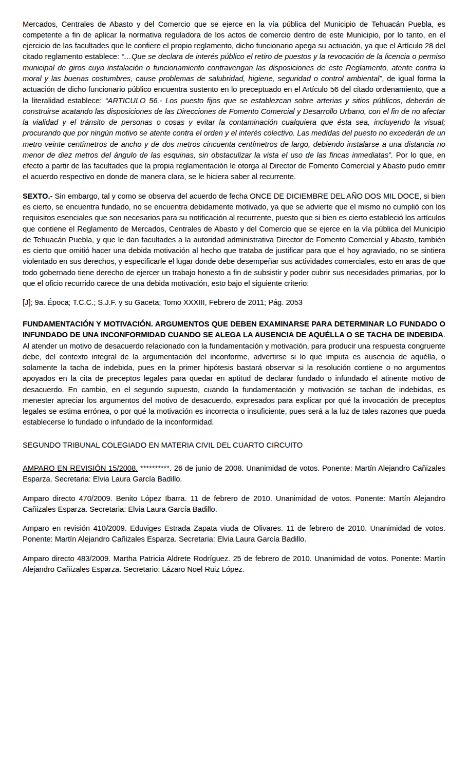Mercados, Centrales de Abasto y del Comercio que se ejerce en la vía pública del Municipio de Tehuacán Puebla, es competente a fin de aplicar la normativa reguladora de los actos de comercio dentro de este Municipio, por lo tanto, en el ejercicio de las facultades que le confiere el propio reglamento, dicho funcionario apega su actuación, ya que el Artículo 28 del citado reglamento establece: “…Que se declara de interés público el retiro de puestos y la revocación de la licencia o permiso municipal de giros cuya instalación o funcionamiento contravengan las disposiciones de este Reglamento, atente contra la moral y las buenas costumbres, cause problemas de salubridad, higiene, seguridad o control ambiental”, de igual forma la actuación de dicho funcionario público encuentra sustento en lo preceptuado en el Artículo 56 del citado ordenamiento, que a la literalidad establece: “ARTICULO 56.- Los puesto fijos que se establezcan sobre arterias y sitios públicos, deberán de construirse acatando las disposiciones de las Direcciones de Fomento Comercial y Desarrollo Urbano, con el fin de no afectar la vialidad y el tránsito de personas o cosas y evitar la contaminación cualquiera que ésta sea, incluyendo la visual; procurando que por ningún motivo se atente contra el orden y el interés colectivo. Las medidas del puesto no excederán de un metro veinte centímetros de ancho y de dos metros cincuenta centímetros de largo, debiendo instalarse a una distancia no menor de diez metros del ángulo de las esquinas, sin obstaculizar la vista el uso de las fincas inmediatas”. Por lo que, en efecto a partir de las facultades que la propia reglamentación le otorga al Director de Fomento Comercial y Abasto pudo emitir el acuerdo respectivo en donde de manera clara, se le hiciera saber al recurrente.
SEXTO.- Sin embargo, tal y como se observa del acuerdo de fecha ONCE DE DICIEMBRE DEL AÑO DOS MIL DOCE, si bien es cierto, se encuentra fundado, no se encuentra debidamente motivado, ya que se advierte que el mismo no cumplió con los requisitos esenciales que son necesarios para su notificación al recurrente, puesto que si bien es cierto estableció los artículos que contiene el Reglamento de Mercados, Centrales de Abasto y del Comercio que se ejerce en la vía pública del Municipio de Tehuacán Puebla, y que le dan facultades a la autoridad administrativa Director de Fomento Comercial y Abasto, también es cierto que omitió hacer una debida motivación al hecho que trataba de justificar para que el hoy agraviado, no se sintiera violentado en sus derechos, y especificarle el lugar donde debe desempeñar sus actividades comerciales, esto en aras de que todo gobernado tiene derecho de ejercer un trabajo honesto a fin de subsistir y poder cubrir sus necesidades primarias, por lo que el oficio recurrido carece de una debida motivación, esto bajo el siguiente criterio:
[J]; 9a. Época; T.C.C.; S.J.F. y su Gaceta; Tomo XXXIII, Febrero de 2011; Pág. 2053
FUNDAMENTACIÓN Y MOTIVACIÓN. ARGUMENTOS QUE DEBEN EXAMINARSE PARA DETERMINAR LO FUNDADO O INFUNDADO DE UNA INCONFORMIDAD CUANDO SE ALEGA LA AUSENCIA DE AQUÉLLA O SE TACHA DE INDEBIDA. Al atender un motivo de desacuerdo relacionado con la fundamentación y motivación, para producir una respuesta congruente debe, del contexto integral de la argumentación del inconforme, advertirse si lo que imputa es ausencia de aquélla, o solamente la tacha de indebida, pues en la primer hipótesis bastará observar si la resolución contiene o no argumentos apoyados en la cita de preceptos legales para quedar en aptitud de declarar fundado o infundado el atinente motivo de desacuerdo. En cambio, en el segundo supuesto, cuando la fundamentación y motivación se tachan de indebidas, es menester apreciar los argumentos del motivo de desacuerdo, expresados para explicar por qué la invocación de preceptos legales se estima errónea, o por qué la motivación es incorrecta o insuficiente, pues será a la luz de tales razones que pueda establecerse lo fundado o infundado de la inconformidad.
SEGUNDO TRIBUNAL COLEGIADO EN MATERIA CIVIL DEL CUARTO CIRCUITO
AMPARO EN REVISIÓN 15/2008. **********. 26 de junio de 2008. Unanimidad de votos. Ponente: Martín Alejandro Cañizales Esparza. Secretaria: Elvia Laura García Badillo.
Amparo directo 470/2009. Benito López Ibarra. 11 de febrero de 2010. Unanimidad de votos. Ponente: Martín Alejandro Cañizales Esparza. Secretaria: Elvia Laura García Badillo.
Amparo en revisión 410/2009. Eduviges Estrada Zapata viuda de Olivares. 11 de febrero de 2010. Unanimidad de votos. Ponente: Martín Alejandro Cañizales Esparza. Secretaria: Elvia Laura García Badillo.
Amparo directo 483/2009. Martha Patricia Aldrete Rodríguez. 25 de febrero de 2010. Unanimidad de votos. Ponente: Martín Alejandro Cañizales Esparza. Secretario: Lázaro Noel Ruiz López.